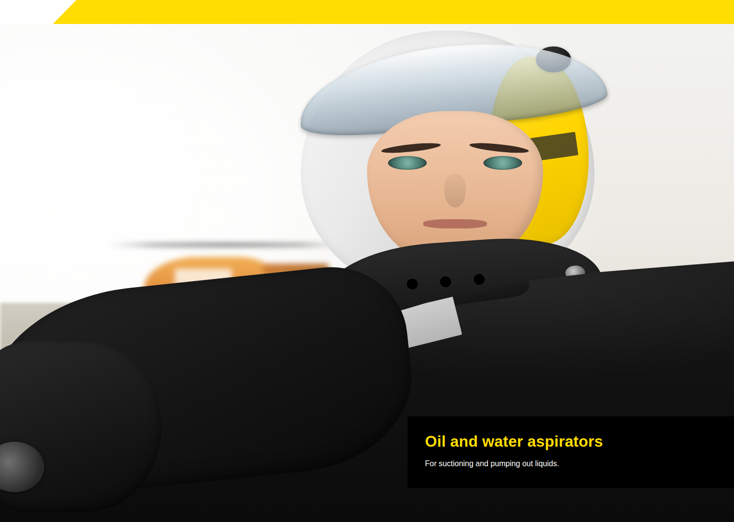Oil and water aspirators
For suctioning and pumping out liquids.